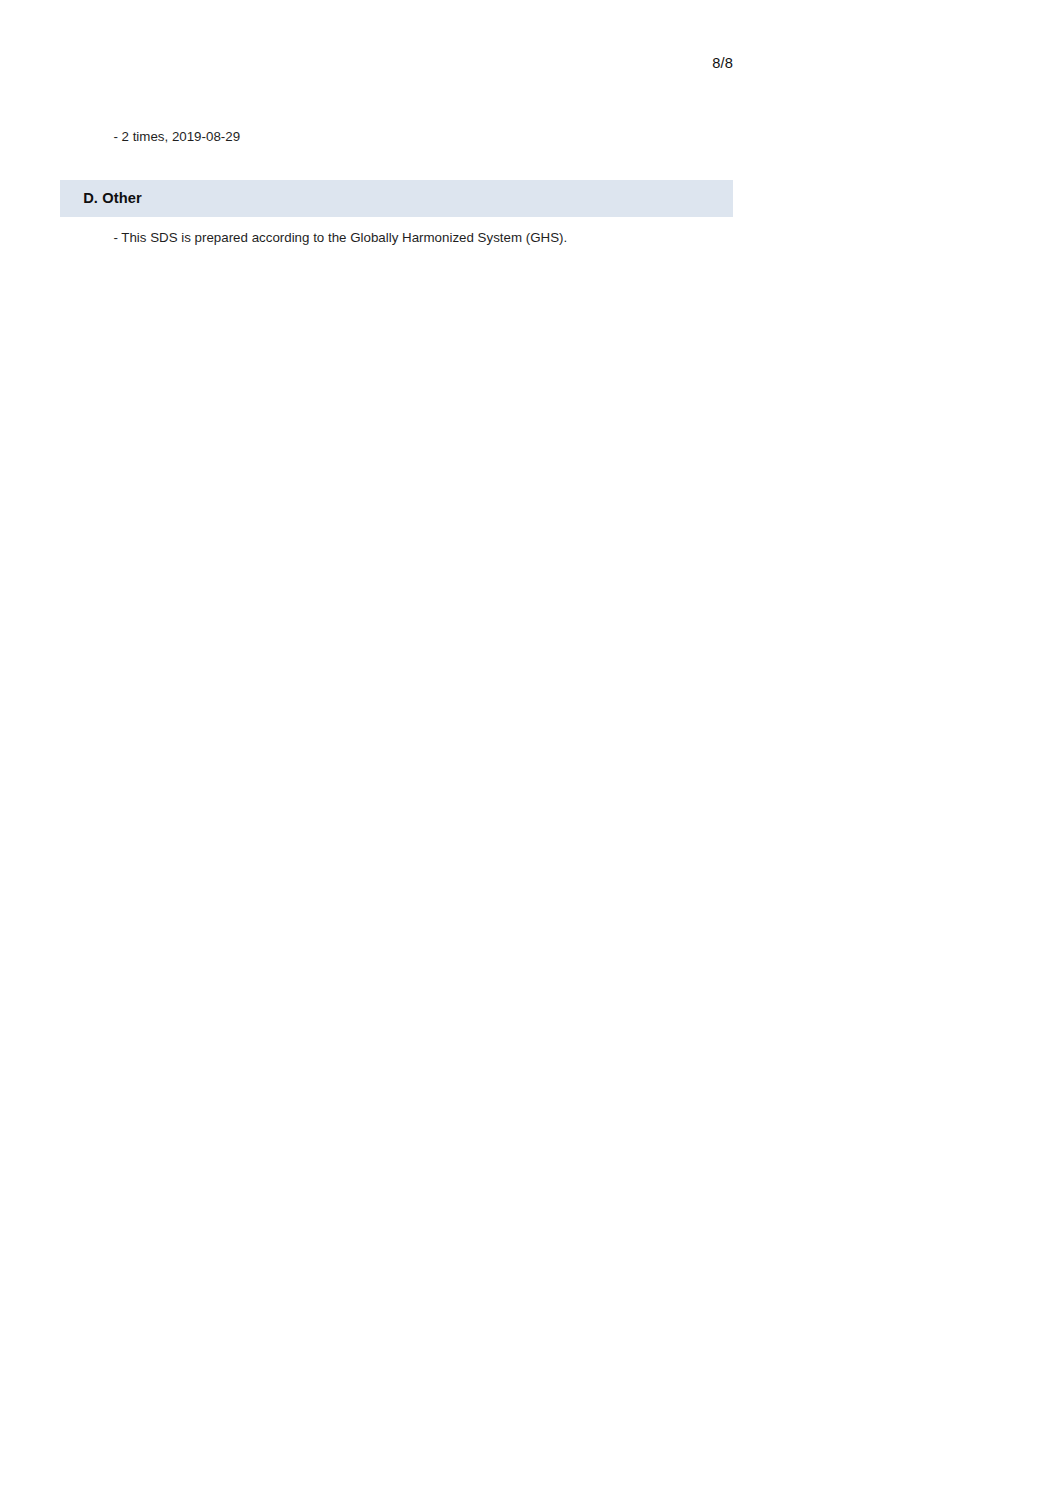8/8
- 2 times, 2019-08-29
D. Other
- This SDS is prepared according to the Globally Harmonized System (GHS).